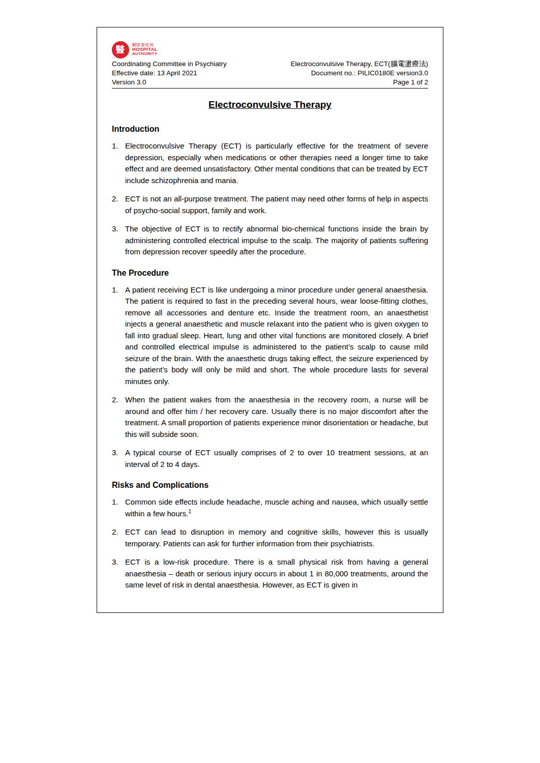醫
醫院管理局 HOSPITAL AUTHORITY
Coordinating Committee in Psychiatry Electroconvulsive Therapy, ECT(腦電盪療法)
Effective date: 13 April 2021 Document no.: PILIC0180E version3.0
Version 3.0 Page 1 of 2
Electroconvulsive Therapy
Introduction
Electroconvulsive Therapy (ECT) is particularly effective for the treatment of severe depression, especially when medications or other therapies need a longer time to take effect and are deemed unsatisfactory. Other mental conditions that can be treated by ECT include schizophrenia and mania.
ECT is not an all-purpose treatment. The patient may need other forms of help in aspects of psycho-social support, family and work.
The objective of ECT is to rectify abnormal bio-chemical functions inside the brain by administering controlled electrical impulse to the scalp. The majority of patients suffering from depression recover speedily after the procedure.
The Procedure
A patient receiving ECT is like undergoing a minor procedure under general anaesthesia. The patient is required to fast in the preceding several hours, wear loose-fitting clothes, remove all accessories and denture etc. Inside the treatment room, an anaesthetist injects a general anaesthetic and muscle relaxant into the patient who is given oxygen to fall into gradual sleep. Heart, lung and other vital functions are monitored closely. A brief and controlled electrical impulse is administered to the patient’s scalp to cause mild seizure of the brain. With the anaesthetic drugs taking effect, the seizure experienced by the patient’s body will only be mild and short. The whole procedure lasts for several minutes only.
When the patient wakes from the anaesthesia in the recovery room, a nurse will be around and offer him / her recovery care. Usually there is no major discomfort after the treatment. A small proportion of patients experience minor disorientation or headache, but this will subside soon.
A typical course of ECT usually comprises of 2 to over 10 treatment sessions, at an interval of 2 to 4 days.
Risks and Complications
Common side effects include headache, muscle aching and nausea, which usually settle within a few hours.1
ECT can lead to disruption in memory and cognitive skills, however this is usually temporary. Patients can ask for further information from their psychiatrists.
ECT is a low-risk procedure. There is a small physical risk from having a general anaesthesia – death or serious injury occurs in about 1 in 80,000 treatments, around the same level of risk in dental anaesthesia. However, as ECT is given in